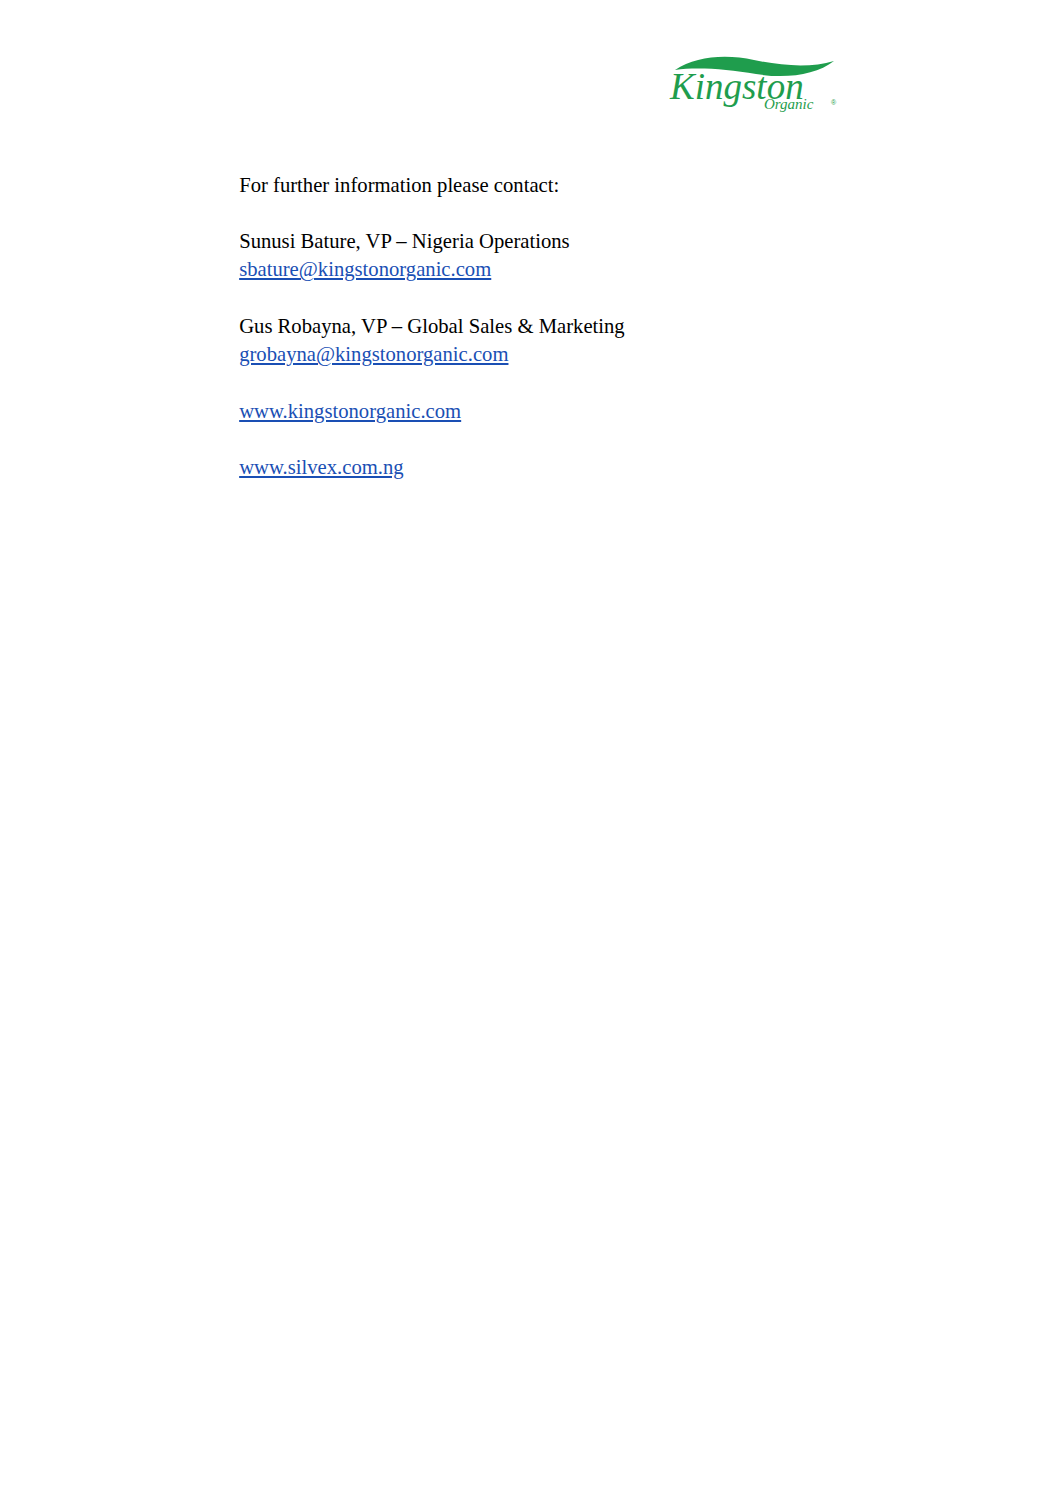Kingston Organic Kingston Organic ®
For further information please contact:
Sunusi Bature, VP – Nigeria Operations
sbature@kingstonorganic.com
Gus Robayna, VP – Global Sales & Marketing
grobayna@kingstonorganic.com
www.kingstonorganic.com
www.silvex.com.ng